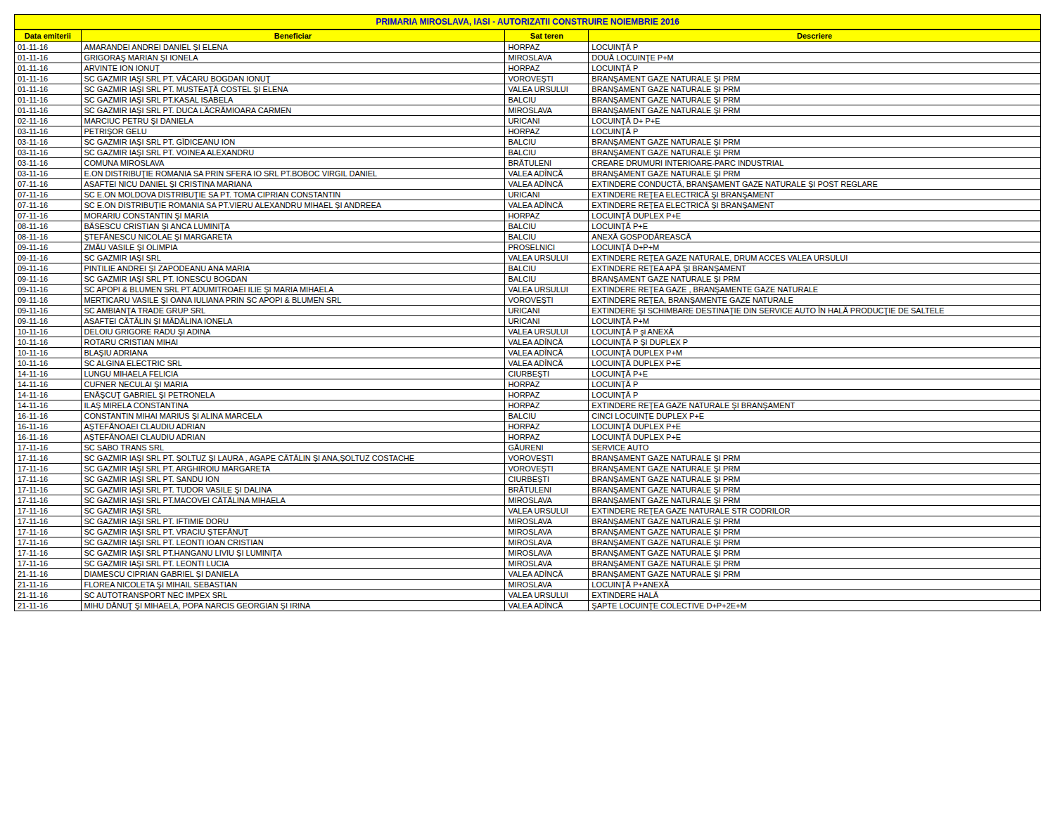PRIMARIA MIROSLAVA, IASI - AUTORIZATII CONSTRUIRE NOIEMBRIE 2016
| Data emiterii | Beneficiar | Sat teren | Descriere |
| --- | --- | --- | --- |
| 01-11-16 | AMARANDEI ANDREI DANIEL ŞI ELENA | HORPAZ | LOCUINŢĂ P |
| 01-11-16 | GRIGORAŞ MARIAN ŞI IONELA | MIROSLAVA | DOUĂ LOCUINŢE P+M |
| 01-11-16 | ARVINTE ION IONUŢ | HORPAZ | LOCUINŢĂ P |
| 01-11-16 | SC GAZMIR IAŞI SRL PT. VĂCARU BOGDAN IONUŢ | VOROVEŞTI | BRANŞAMENT GAZE NATURALE ŞI PRM |
| 01-11-16 | SC GAZMIR IAŞI SRL PT. MUSTEAŢĂ COSTEL ŞI ELENA | VALEA URSULUI | BRANŞAMENT GAZE NATURALE ŞI PRM |
| 01-11-16 | SC GAZMIR IAŞI SRL PT.KASAL ISABELA | BALCIU | BRANŞAMENT GAZE NATURALE ŞI PRM |
| 01-11-16 | SC GAZMIR IAŞI SRL PT. DUCA LĂCRĂMIOARA CARMEN | MIROSLAVA | BRANŞAMENT GAZE NATURALE ŞI PRM |
| 02-11-16 | MARCIUC PETRU ŞI DANIELA | URICANI | LOCUINŢĂ D+ P+E |
| 03-11-16 | PETRIŞOR GELU | HORPAZ | LOCUINŢĂ P |
| 03-11-16 | SC GAZMIR IAŞI SRL PT. GÎDICEANU ION | BALCIU | BRANŞAMENT GAZE NATURALE ŞI PRM |
| 03-11-16 | SC GAZMIR IAŞI SRL PT. VOINEA ALEXANDRU | BALCIU | BRANŞAMENT GAZE NATURALE ŞI PRM |
| 03-11-16 | COMUNA MIROSLAVA | BRĂTULENI | CREARE DRUMURI INTERIOARE-PARC INDUSTRIAL |
| 03-11-16 | E.ON DISTRIBUŢIE ROMANIA SA PRIN SFERA IO SRL PT.BOBOC VIRGIL DANIEL | VALEA ADÎNCĂ | BRANŞAMENT GAZE NATURALE ŞI PRM |
| 07-11-16 | ASAFTEI NICU DANIEL ŞI CRISTINA MARIANA | VALEA ADÎNCĂ | EXTINDERE CONDUCTĂ, BRANŞAMENT GAZE NATURALE ŞI POST REGLARE |
| 07-11-16 | SC E.ON MOLDOVA DISTRIBUŢIE SA PT. TOMA CIPRIAN CONSTANTIN | URICANI | EXTINDERE REŢEA ELECTRICĂ ŞI BRANŞAMENT |
| 07-11-16 | SC E.ON DISTRIBUŢIE ROMANIA SA PT.VIERU ALEXANDRU MIHAEL ŞI ANDREEA | VALEA ADÎNCĂ | EXTINDERE REŢEA ELECTRICĂ ŞI BRANŞAMENT |
| 07-11-16 | MORARIU CONSTANTIN ŞI MARIA | HORPAZ | LOCUINŢĂ DUPLEX P+E |
| 08-11-16 | BĂSESCU CRISTIAN ŞI ANCA LUMINIŢA | BALCIU | LOCUINŢĂ P+E |
| 08-11-16 | ŞTEFĂNESCU NICOLAE ŞI MARGARETA | BALCIU | ANEXĂ GOSPODĂREASCĂ |
| 09-11-16 | ZMĂU VASILE ŞI OLIMPIA | PROSELNICI | LOCUINŢĂ D+P+M |
| 09-11-16 | SC GAZMIR IAŞI SRL | VALEA URSULUI | EXTINDERE REŢEA GAZE NATURALE, DRUM ACCES VALEA URSULUI |
| 09-11-16 | PINTILIE ANDREI ŞI ZAPODEANU ANA MARIA | BALCIU | EXTINDERE REŢEA APĂ ŞI BRANŞAMENT |
| 09-11-16 | SC GAZMIR IAŞI SRL PT. IONESCU BOGDAN | BALCIU | BRANŞAMENT GAZE NATURALE ŞI PRM |
| 09-11-16 | SC APOPI & BLUMEN SRL PT.ADUMITROAEI ILIE ŞI MARIA MIHAELA | VALEA URSULUI | EXTINDERE REŢEA GAZE , BRANŞAMENTE GAZE NATURALE |
| 09-11-16 | MERTICARU VASILE ŞI OANA IULIANA PRIN SC APOPI & BLUMEN SRL | VOROVEŞTI | EXTINDERE REŢEA, BRANŞAMENTE GAZE NATURALE |
| 09-11-16 | SC AMBIANŢA TRADE GRUP SRL | URICANI | EXTINDERE ŞI SCHIMBARE DESTINAŢIE DIN SERVICE AUTO ÎN HALĂ PRODUCŢIE DE SALTELE |
| 09-11-16 | ASAFTEI CĂTĂLIN ŞI MĂDĂLINA IONELA | URICANI | LOCUINŢĂ P+M |
| 10-11-16 | DELOIU GRIGORE RADU ŞI ADINA | VALEA URSULUI | LOCUINŢĂ P şi ANEXĂ |
| 10-11-16 | ROTARU CRISTIAN MIHAI | VALEA ADÎNCĂ | LOCUINŢĂ P ŞI DUPLEX P |
| 10-11-16 | BLAŞIU ADRIANA | VALEA ADÎNCĂ | LOCUINŢĂ DUPLEX P+M |
| 10-11-16 | SC ALGINA ELECTRIC SRL | VALEA ADÎNCĂ | LOCUINŢĂ DUPLEX P+E |
| 14-11-16 | LUNGU MIHAELA FELICIA | CIURBEŞTI | LOCUINŢĂ P+E |
| 14-11-16 | CUFNER NECULAI ŞI MARIA | HORPAZ | LOCUINŢĂ P |
| 14-11-16 | ENĂŞCUŢ GABRIEL ŞI PETRONELA | HORPAZ | LOCUINŢĂ P |
| 14-11-16 | ILAŞ MIRELA CONSTANTINA | HORPAZ | EXTINDERE REŢEA GAZE NATURALE ŞI BRANŞAMENT |
| 16-11-16 | CONSTANTIN MIHAI MARIUS ŞI ALINA MARCELA | BALCIU | CINCI LOCUINŢE DUPLEX P+E |
| 16-11-16 | AŞTEFĂNOAEI CLAUDIU ADRIAN | HORPAZ | LOCUINŢĂ DUPLEX P+E |
| 16-11-16 | AŞTEFĂNOAEI CLAUDIU ADRIAN | HORPAZ | LOCUINŢĂ DUPLEX P+E |
| 17-11-16 | SC SABO TRANS SRL | GĂURENI | SERVICE AUTO |
| 17-11-16 | SC GAZMIR IAŞI SRL PT. ŞOLTUZ ŞI LAURA , AGAPE CĂTĂLIN ŞI ANA,ŞOLTUZ COSTACHE | VOROVEŞTI | BRANŞAMENT GAZE NATURALE ŞI PRM |
| 17-11-16 | SC GAZMIR IAŞI SRL PT. ARGHIROIU MARGARETA | VOROVEŞTI | BRANŞAMENT GAZE NATURALE ŞI PRM |
| 17-11-16 | SC GAZMIR IAŞI SRL PT. SANDU ION | CIURBEŞTI | BRANŞAMENT GAZE NATURALE ŞI PRM |
| 17-11-16 | SC GAZMIR IAŞI SRL PT. TUDOR VASILE ŞI DALINA | BRĂTULENI | BRANŞAMENT GAZE NATURALE ŞI PRM |
| 17-11-16 | SC GAZMIR IAŞI SRL PT.MACOVEI CĂTĂLINA MIHAELA | MIROSLAVA | BRANŞAMENT GAZE NATURALE ŞI PRM |
| 17-11-16 | SC GAZMIR IAŞI SRL | VALEA URSULUI | EXTINDERE REŢEA GAZE NATURALE STR CODRILOR |
| 17-11-16 | SC GAZMIR IAŞI SRL PT. IFTIMIE DORU | MIROSLAVA | BRANŞAMENT GAZE NATURALE ŞI PRM |
| 17-11-16 | SC GAZMIR IAŞI SRL PT. VRACIU ŞTEFĂNUŢ | MIROSLAVA | BRANŞAMENT GAZE NATURALE ŞI PRM |
| 17-11-16 | SC GAZMIR IAŞI SRL PT. LEONTI IOAN CRISTIAN | MIROSLAVA | BRANŞAMENT GAZE NATURALE ŞI PRM |
| 17-11-16 | SC GAZMIR IAŞI SRL PT.HANGANU LIVIU ŞI LUMINIŢA | MIROSLAVA | BRANŞAMENT GAZE NATURALE ŞI PRM |
| 17-11-16 | SC GAZMIR IAŞI SRL PT. LEONTI LUCIA | MIROSLAVA | BRANŞAMENT GAZE NATURALE ŞI PRM |
| 21-11-16 | DIAMESCU CIPRIAN GABRIEL ŞI DANIELA | VALEA ADÎNCĂ | BRANŞAMENT GAZE NATURALE ŞI PRM |
| 21-11-16 | FLOREA NICOLETA ŞI MIHAIL SEBASTIAN | MIROSLAVA | LOCUINŢĂ P+ANEXĂ |
| 21-11-16 | SC AUTOTRANSPORT NEC IMPEX SRL | VALEA URSULUI | EXTINDERE HALĂ |
| 21-11-16 | MIHU DĂNUŢ ŞI MIHAELA, POPA NARCIS GEORGIAN ŞI IRINA | VALEA ADÎNCĂ | ŞAPTE LOCUINŢE COLECTIVE D+P+2E+M |